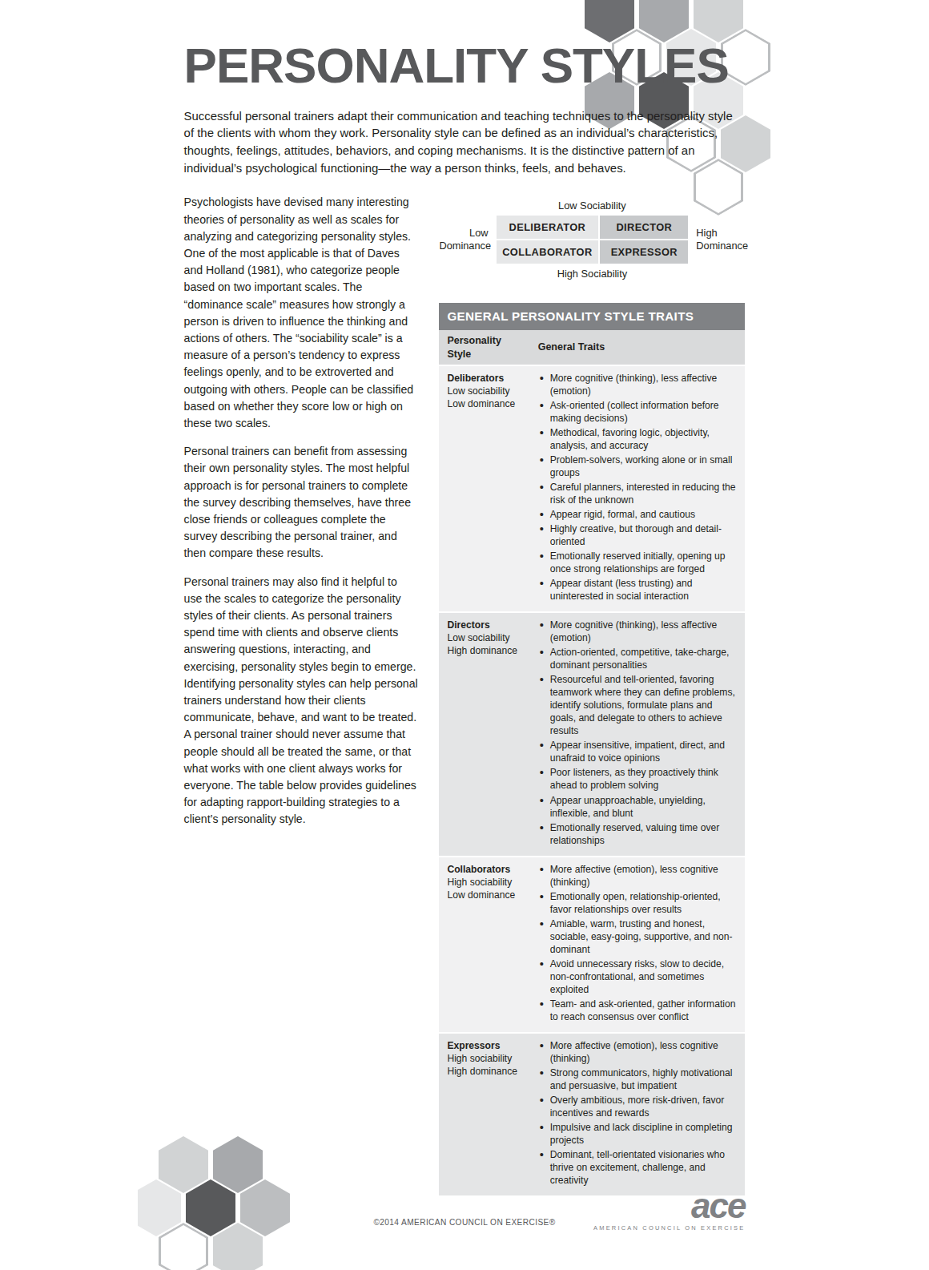PERSONALITY STYLES
Successful personal trainers adapt their communication and teaching techniques to the personality style of the clients with whom they work. Personality style can be defined as an individual’s characteristics, thoughts, feelings, attitudes, behaviors, and coping mechanisms. It is the distinctive pattern of an individual’s psychological functioning—the way a person thinks, feels, and behaves.
Psychologists have devised many interesting theories of personality as well as scales for analyzing and categorizing personality styles. One of the most applicable is that of Daves and Holland (1981), who categorize people based on two important scales. The “dominance scale” measures how strongly a person is driven to influence the thinking and actions of others. The “sociability scale” is a measure of a person’s tendency to express feelings openly, and to be extroverted and outgoing with others. People can be classified based on whether they score low or high on these two scales.
Personal trainers can benefit from assessing their own personality styles. The most helpful approach is for personal trainers to complete the survey describing themselves, have three close friends or colleagues complete the survey describing the personal trainer, and then compare these results.
Personal trainers may also find it helpful to use the scales to categorize the personality styles of their clients. As personal trainers spend time with clients and observe clients answering questions, interacting, and exercising, personality styles begin to emerge. Identifying personality styles can help personal trainers understand how their clients communicate, behave, and want to be treated. A personal trainer should never assume that people should all be treated the same, or that what works with one client always works for everyone. The table below provides guidelines for adapting rapport-building strategies to a client’s personality style.
Low
Dominance
Low Sociability
| DELIBERATOR | DIRECTOR |
| COLLABORATOR | EXPRESSOR |
High Sociability
High
Dominance
GENERAL PERSONALITY STYLE TRAITS
| Personality Style | General Traits |
| --- | --- |
| Deliberators Low sociability Low dominance | More cognitive (thinking), less affective (emotion) Ask-oriented (collect information before making decisions) Methodical, favoring logic, objectivity, analysis, and accuracy Problem-solvers, working alone or in small groups Careful planners, interested in reducing the risk of the unknown Appear rigid, formal, and cautious Highly creative, but thorough and detail-oriented Emotionally reserved initially, opening up once strong relationships are forged Appear distant (less trusting) and uninterested in social interaction |
| Directors Low sociability High dominance | More cognitive (thinking), less affective (emotion) Action-oriented, competitive, take-charge, dominant personalities Resourceful and tell-oriented, favoring teamwork where they can define problems, identify solutions, formulate plans and goals, and delegate to others to achieve results Appear insensitive, impatient, direct, and unafraid to voice opinions Poor listeners, as they proactively think ahead to problem solving Appear unapproachable, unyielding, inflexible, and blunt Emotionally reserved, valuing time over relationships |
| Collaborators High sociability Low dominance | More affective (emotion), less cognitive (thinking) Emotionally open, relationship-oriented, favor relationships over results Amiable, warm, trusting and honest, sociable, easy-going, supportive, and non-dominant Avoid unnecessary risks, slow to decide, non-confrontational, and sometimes exploited Team- and ask-oriented, gather information to reach consensus over conflict |
| Expressors High sociability High dominance | More affective (emotion), less cognitive (thinking) Strong communicators, highly motivational and persuasive, but impatient Overly ambitious, more risk-driven, favor incentives and rewards Impulsive and lack discipline in completing projects Dominant, tell-orientated visionaries who thrive on excitement, challenge, and creativity |
©2014 AMERICAN COUNCIL ON EXERCISE®
ace
AMERICAN COUNCIL ON EXERCISE